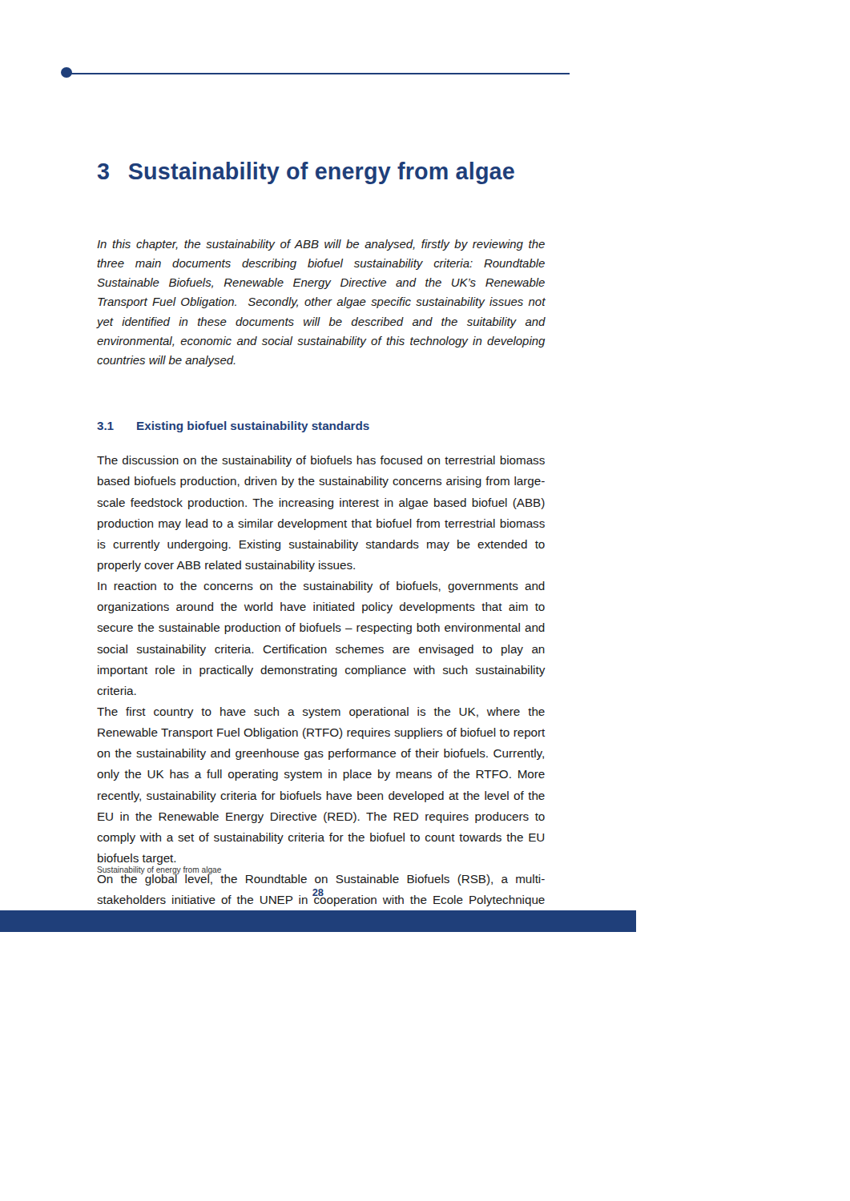3 Sustainability of energy from algae
In this chapter, the sustainability of ABB will be analysed, firstly by reviewing the three main documents describing biofuel sustainability criteria: Roundtable Sustainable Biofuels, Renewable Energy Directive and the UK’s Renewable Transport Fuel Obligation. Secondly, other algae specific sustainability issues not yet identified in these documents will be described and the suitability and environmental, economic and social sustainability of this technology in developing countries will be analysed.
3.1 Existing biofuel sustainability standards
The discussion on the sustainability of biofuels has focused on terrestrial biomass based biofuels production, driven by the sustainability concerns arising from large-scale feedstock production. The increasing interest in algae based biofuel (ABB) production may lead to a similar development that biofuel from terrestrial biomass is currently undergoing. Existing sustainability standards may be extended to properly cover ABB related sustainability issues.
In reaction to the concerns on the sustainability of biofuels, governments and organizations around the world have initiated policy developments that aim to secure the sustainable production of biofuels – respecting both environmental and social sustainability criteria. Certification schemes are envisaged to play an important role in practically demonstrating compliance with such sustainability criteria.
The first country to have such a system operational is the UK, where the Renewable Transport Fuel Obligation (RTFO) requires suppliers of biofuel to report on the sustainability and greenhouse gas performance of their biofuels. Currently, only the UK has a full operating system in place by means of the RTFO. More recently, sustainability criteria for biofuels have been developed at the level of the EU in the Renewable Energy Directive (RED). The RED requires producers to comply with a set of sustainability criteria for the biofuel to count towards the EU biofuels target.
On the global level, the Roundtable on Sustainable Biofuels (RSB), a multi-stakeholders initiative of the UNEP in cooperation with the Ecole Polytechnique Federale de Lausanne, has developed a set of global sustainability standards for
Sustainability of energy from algae
28